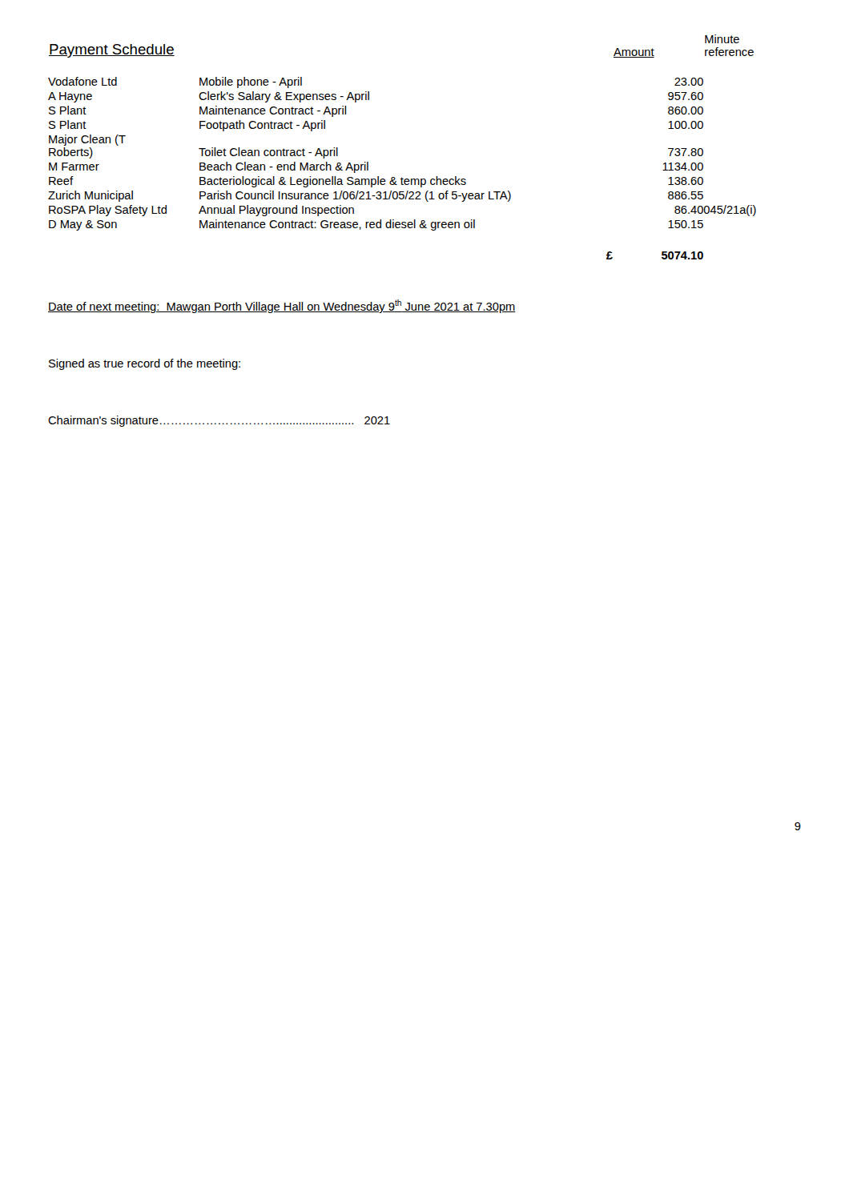| Payment Schedule | Amount | Minute reference |
| --- | --- | --- |
| Vodafone Ltd | Mobile phone - April | 23.00 | |
| A Hayne | Clerk's Salary & Expenses - April | 957.60 | |
| S Plant | Maintenance Contract - April | 860.00 | |
| S Plant | Footpath Contract - April | 100.00 | |
| Major Clean (T Roberts) | Toilet Clean contract - April | 737.80 | |
| M Farmer | Beach Clean - end March & April | 1134.00 | |
| Reef | Bacteriological & Legionella Sample & temp checks | 138.60 | |
| Zurich Municipal | Parish Council Insurance 1/06/21-31/05/22 (1 of 5-year LTA) | 886.55 | |
| RoSPA Play Safety Ltd | Annual Playground Inspection | 86.40 | 045/21a(i) |
| D May & Son | Maintenance Contract: Grease, red diesel & green oil | 150.15 | |
| | £ | 5074.10 | |
Date of next meeting: Mawgan Porth Village Hall on Wednesday 9th June 2021 at 7.30pm
Signed as true record of the meeting:
Chairman's signature…………………………........................ 2021
9